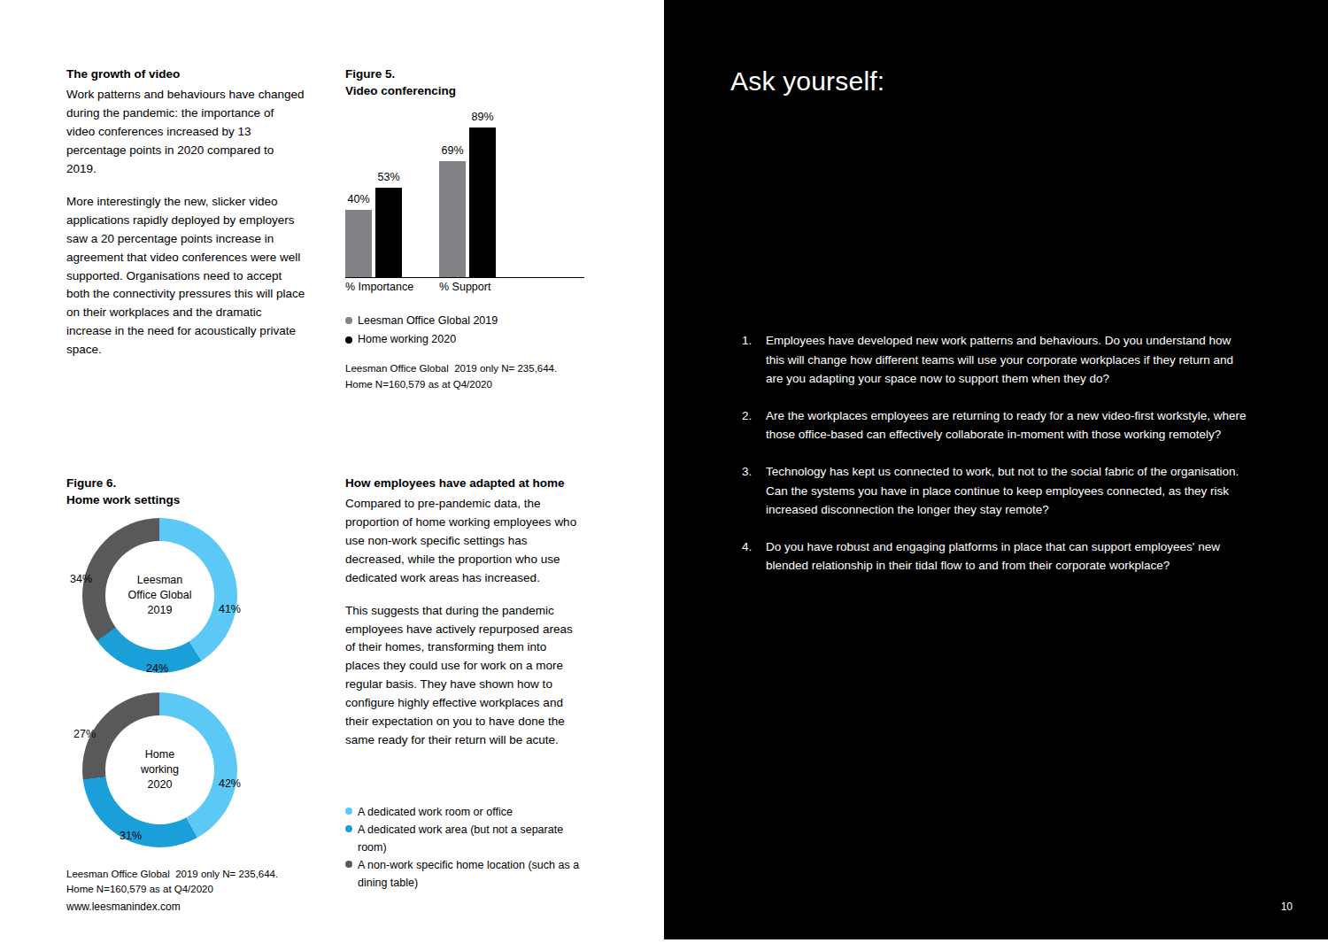The growth of video
Work patterns and behaviours have changed during the pandemic: the importance of video conferences increased by 13 percentage points in 2020 compared to 2019.
More interestingly the new, slicker video applications rapidly deployed by employers saw a 20 percentage points increase in agreement that video conferences were well supported. Organisations need to accept both the connectivity pressures this will place on their workplaces and the dramatic increase in the need for acoustically private space.
Figure 5.
Video conferencing
40%
53%
69%
89%
% Importance % Support
Leesman Office Global 2019
Home working 2020
Leesman Office Global 2019 only N= 235,644.
Home N=160,579 as at Q4/2020
Figure 6.
Home work settings
Leesman
Office Global
2019
41% 24% 34%
Home
working
2020
42% 31% 27%
Leesman Office Global 2019 only N= 235,644.
Home N=160,579 as at Q4/2020
How employees have adapted at home
Compared to pre-pandemic data, the proportion of home working employees who use non-work specific settings has decreased, while the proportion who use dedicated work areas has increased.
This suggests that during the pandemic employees have actively repurposed areas of their homes, transforming them into places they could use for work on a more regular basis. They have shown how to configure highly effective workplaces and their expectation on you to have done the same ready for their return will be acute.
A dedicated work room or office
A dedicated work area (but not a separate room)
A non-work specific home location (such as a dining table)
www.leesmanindex.com
Ask yourself:
Employees have developed new work patterns and behaviours. Do you understand how this will change how different teams will use your corporate workplaces if they return and are you adapting your space now to support them when they do?
Are the workplaces employees are returning to ready for a new video-first workstyle, where those office-based can effectively collaborate in-moment with those working remotely?
Technology has kept us connected to work, but not to the social fabric of the organisation. Can the systems you have in place continue to keep employees connected, as they risk increased disconnection the longer they stay remote?
Do you have robust and engaging platforms in place that can support employees' new blended relationship in their tidal flow to and from their corporate workplace?
10